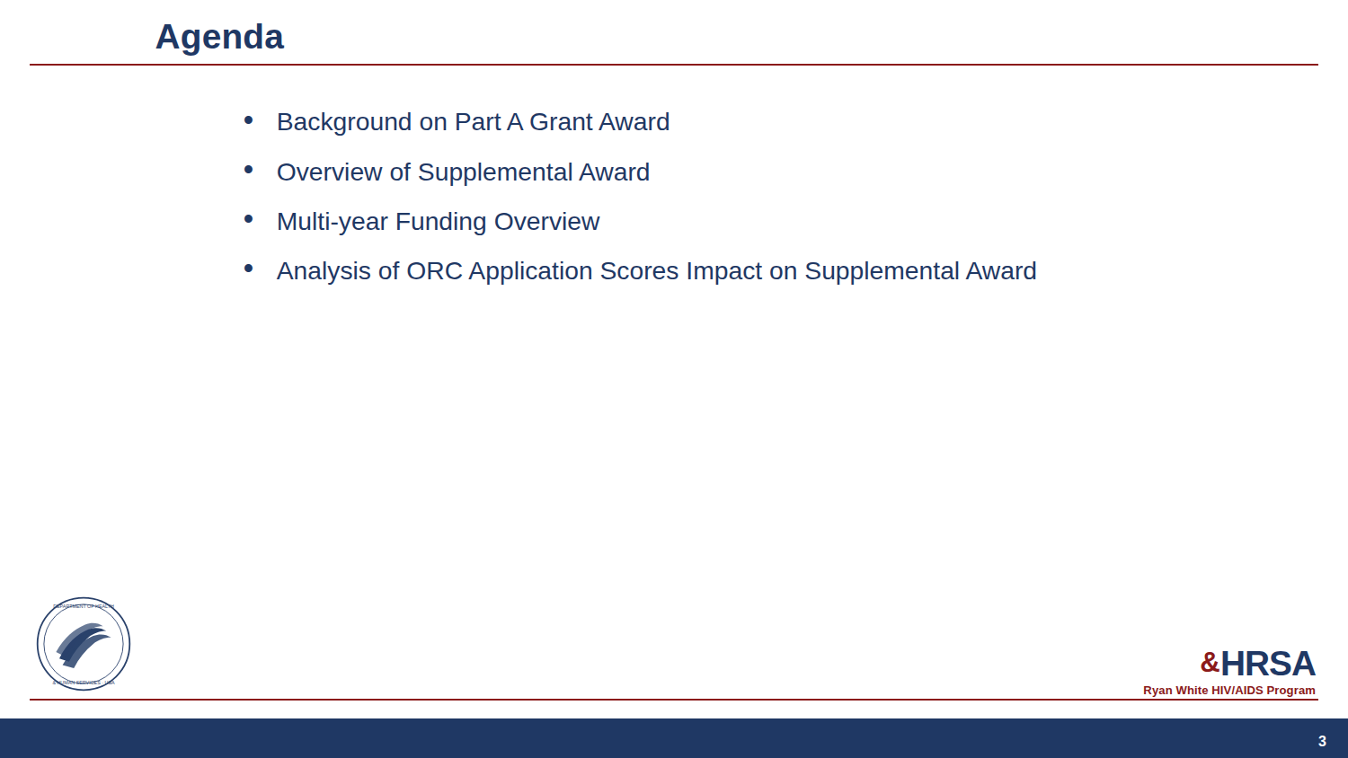Agenda
Background on Part A Grant Award
Overview of Supplemental Award
Multi-year Funding Overview
Analysis of ORC Application Scores Impact on Supplemental Award
DEPARTMENT OF HEALTH & HUMAN SERVICES · USA
&HRSA
Ryan White HIV/AIDS Program
3